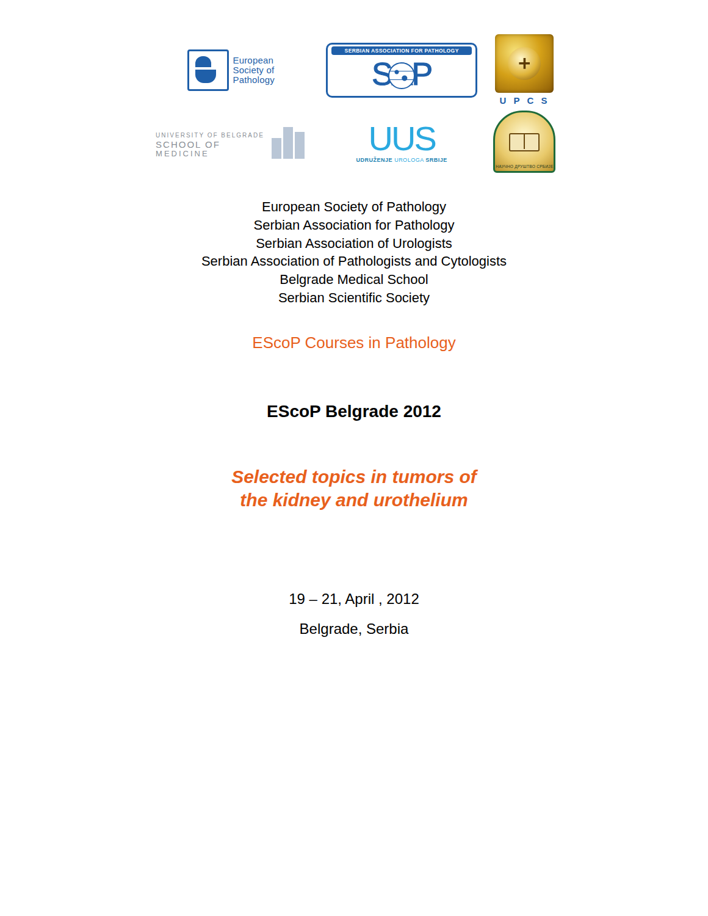| European Society of Pathology | SERBIAN ASSOCIATION FOR PATHOLOGY SAP | U P C S |
| University of Belgrade School of Medicine | UUS Udruženje urologa Srbije | НАУЧНО ДРУШТВО СРБИЈЕ |
European Society of Pathology
Serbian Association for Pathology
Serbian Association of Urologists
Serbian Association of Pathologists and Cytologists
Belgrade Medical School
Serbian Scientific Society
EScoP Courses in Pathology
EScoP Belgrade 2012
Selected topics in tumors of
the kidney and urothelium
19 – 21, April , 2012
Belgrade, Serbia